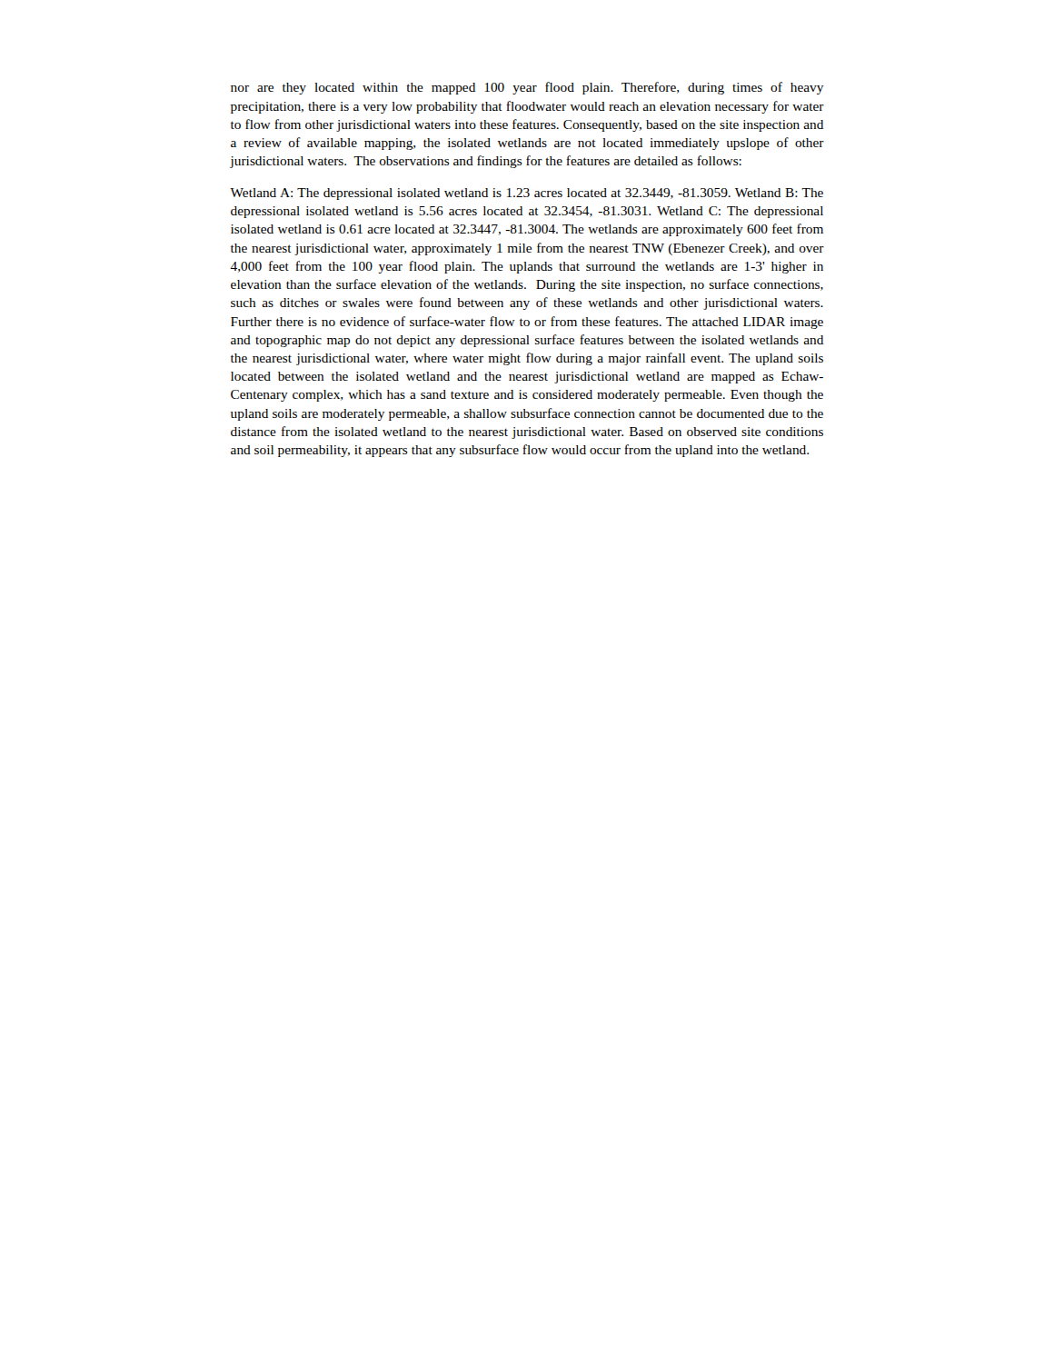nor are they located within the mapped 100 year flood plain. Therefore, during times of heavy precipitation, there is a very low probability that floodwater would reach an elevation necessary for water to flow from other jurisdictional waters into these features. Consequently, based on the site inspection and a review of available mapping, the isolated wetlands are not located immediately upslope of other jurisdictional waters. The observations and findings for the features are detailed as follows:
Wetland A: The depressional isolated wetland is 1.23 acres located at 32.3449, -81.3059. Wetland B: The depressional isolated wetland is 5.56 acres located at 32.3454, -81.3031. Wetland C: The depressional isolated wetland is 0.61 acre located at 32.3447, -81.3004. The wetlands are approximately 600 feet from the nearest jurisdictional water, approximately 1 mile from the nearest TNW (Ebenezer Creek), and over 4,000 feet from the 100 year flood plain. The uplands that surround the wetlands are 1-3' higher in elevation than the surface elevation of the wetlands. During the site inspection, no surface connections, such as ditches or swales were found between any of these wetlands and other jurisdictional waters. Further there is no evidence of surface-water flow to or from these features. The attached LIDAR image and topographic map do not depict any depressional surface features between the isolated wetlands and the nearest jurisdictional water, where water might flow during a major rainfall event. The upland soils located between the isolated wetland and the nearest jurisdictional wetland are mapped as Echaw-Centenary complex, which has a sand texture and is considered moderately permeable. Even though the upland soils are moderately permeable, a shallow subsurface connection cannot be documented due to the distance from the isolated wetland to the nearest jurisdictional water. Based on observed site conditions and soil permeability, it appears that any subsurface flow would occur from the upland into the wetland.